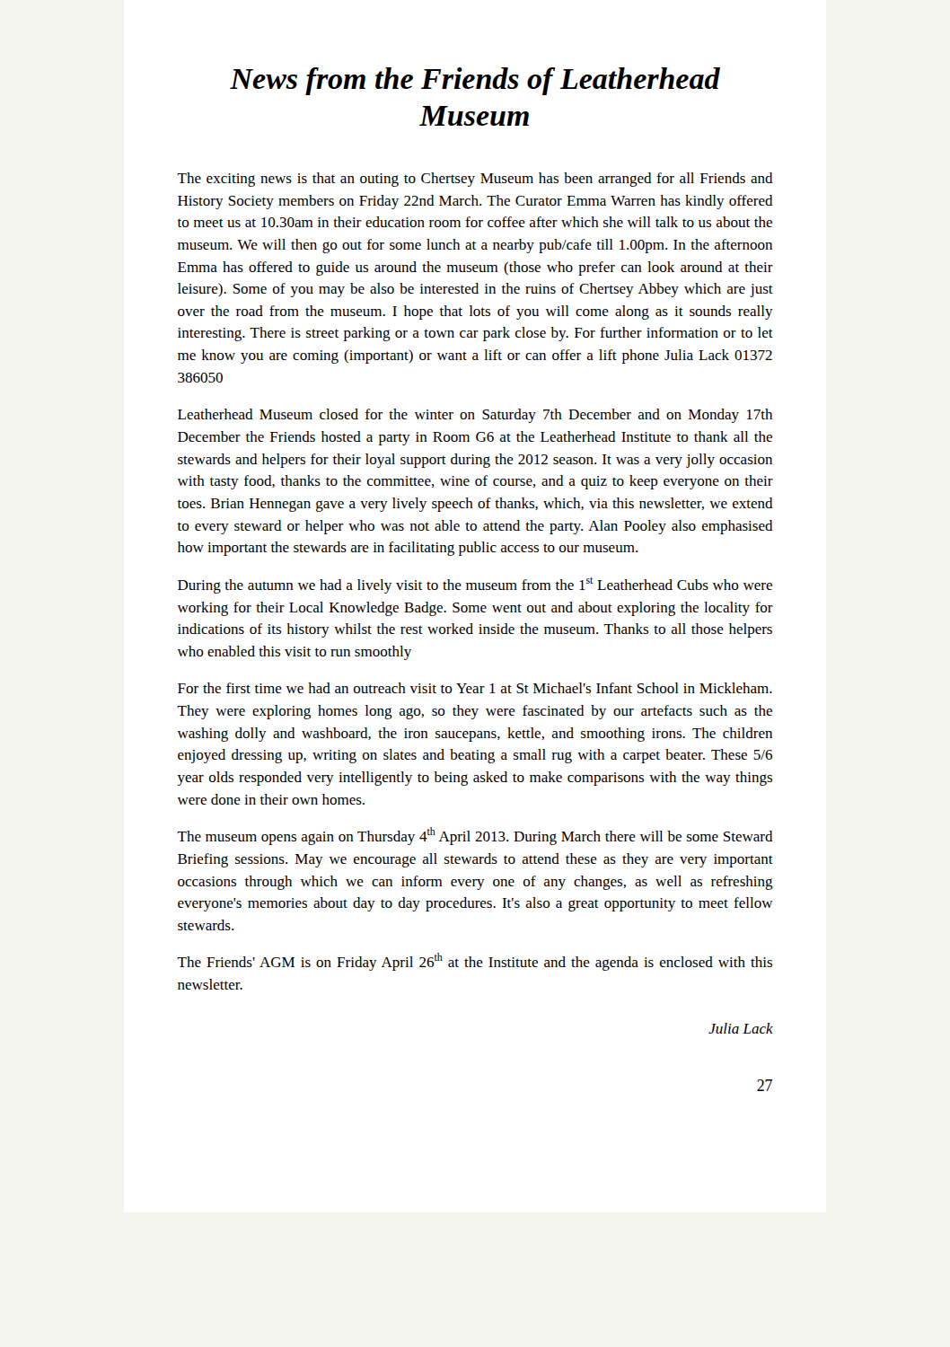News from the Friends of Leatherhead Museum
The exciting news is that an outing to Chertsey Museum has been arranged for all Friends and History Society members on Friday 22nd March. The Curator Emma Warren has kindly offered to meet us at 10.30am in their education room for coffee after which she will talk to us about the museum. We will then go out for some lunch at a nearby pub/cafe till 1.00pm. In the afternoon Emma has offered to guide us around the museum (those who prefer can look around at their leisure). Some of you may be also be interested in the ruins of Chertsey Abbey which are just over the road from the museum. I hope that lots of you will come along as it sounds really interesting. There is street parking or a town car park close by. For further information or to let me know you are coming (important) or want a lift or can offer a lift phone Julia Lack 01372 386050
Leatherhead Museum closed for the winter on Saturday 7th December and on Monday 17th December the Friends hosted a party in Room G6 at the Leatherhead Institute to thank all the stewards and helpers for their loyal support during the 2012 season. It was a very jolly occasion with tasty food, thanks to the committee, wine of course, and a quiz to keep everyone on their toes. Brian Hennegan gave a very lively speech of thanks, which, via this newsletter, we extend to every steward or helper who was not able to attend the party. Alan Pooley also emphasised how important the stewards are in facilitating public access to our museum.
During the autumn we had a lively visit to the museum from the 1st Leatherhead Cubs who were working for their Local Knowledge Badge. Some went out and about exploring the locality for indications of its history whilst the rest worked inside the museum. Thanks to all those helpers who enabled this visit to run smoothly
For the first time we had an outreach visit to Year 1 at St Michael's Infant School in Mickleham. They were exploring homes long ago, so they were fascinated by our artefacts such as the washing dolly and washboard, the iron saucepans, kettle, and smoothing irons. The children enjoyed dressing up, writing on slates and beating a small rug with a carpet beater. These 5/6 year olds responded very intelligently to being asked to make comparisons with the way things were done in their own homes.
The museum opens again on Thursday 4th April 2013. During March there will be some Steward Briefing sessions. May we encourage all stewards to attend these as they are very important occasions through which we can inform every one of any changes, as well as refreshing everyone's memories about day to day procedures. It's also a great opportunity to meet fellow stewards.
The Friends' AGM is on Friday April 26th at the Institute and the agenda is enclosed with this newsletter.
Julia Lack
27